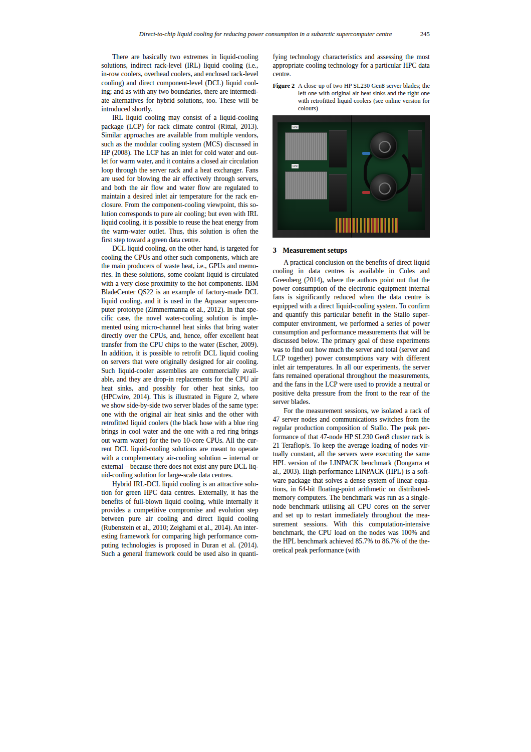Direct-to-chip liquid cooling for reducing power consumption in a subarctic supercomputer centre 245
There are basically two extremes in liquid-cooling solutions, indirect rack-level (IRL) liquid cooling (i.e., in-row coolers, overhead coolers, and enclosed rack-level cooling) and direct component-level (DCL) liquid cooling; and as with any two boundaries, there are intermediate alternatives for hybrid solutions, too. These will be introduced shortly.
IRL liquid cooling may consist of a liquid-cooling package (LCP) for rack climate control (Rittal, 2013). Similar approaches are available from multiple vendors, such as the modular cooling system (MCS) discussed in HP (2008). The LCP has an inlet for cold water and outlet for warm water, and it contains a closed air circulation loop through the server rack and a heat exchanger. Fans are used for blowing the air effectively through servers, and both the air flow and water flow are regulated to maintain a desired inlet air temperature for the rack enclosure. From the component-cooling viewpoint, this solution corresponds to pure air cooling; but even with IRL liquid cooling, it is possible to reuse the heat energy from the warm-water outlet. Thus, this solution is often the first step toward a green data centre.
DCL liquid cooling, on the other hand, is targeted for cooling the CPUs and other such components, which are the main producers of waste heat, i.e., GPUs and memories. In these solutions, some coolant liquid is circulated with a very close proximity to the hot components. IBM BladeCenter QS22 is an example of factory-made DCL liquid cooling, and it is used in the Aquasar supercomputer prototype (Zimmermanna et al., 2012). In that specific case, the novel water-cooling solution is implemented using micro-channel heat sinks that bring water directly over the CPUs, and, hence, offer excellent heat transfer from the CPU chips to the water (Escher, 2009). In addition, it is possible to retrofit DCL liquid cooling on servers that were originally designed for air cooling. Such liquid-cooler assemblies are commercially available, and they are drop-in replacements for the CPU air heat sinks, and possibly for other heat sinks, too (HPCwire, 2014). This is illustrated in Figure 2, where we show side-by-side two server blades of the same type: one with the original air heat sinks and the other with retrofitted liquid coolers (the black hose with a blue ring brings in cool water and the one with a red ring brings out warm water) for the two 10-core CPUs. All the current DCL liquid-cooling solutions are meant to operate with a complementary air-cooling solution – internal or external – because there does not exist any pure DCL liquid-cooling solution for large-scale data centres.
Hybrid IRL-DCL liquid cooling is an attractive solution for green HPC data centres. Externally, it has the benefits of full-blown liquid cooling, while internally it provides a competitive compromise and evolution step between pure air cooling and direct liquid cooling (Rubenstein et al., 2010; Zeighami et al., 2014). An interesting framework for comparing high performance computing technologies is proposed in Duran et al. (2014). Such a general framework could be used also in quantifying technology characteristics and assessing the most appropriate cooling technology for a particular HPC data centre.
Figure 2 A close-up of two HP SL230 Gen8 server blades; the left one with original air heat sinks and the right one with retrofitted liquid coolers (see online version for colours)
CPU
CPU
3 Measurement setups
A practical conclusion on the benefits of direct liquid cooling in data centres is available in Coles and Greenberg (2014), where the authors point out that the power consumption of the electronic equipment internal fans is significantly reduced when the data centre is equipped with a direct liquid-cooling system. To confirm and quantify this particular benefit in the Stallo supercomputer environment, we performed a series of power consumption and performance measurements that will be discussed below. The primary goal of these experiments was to find out how much the server and total (server and LCP together) power consumptions vary with different inlet air temperatures. In all our experiments, the server fans remained operational throughout the measurements, and the fans in the LCP were used to provide a neutral or positive delta pressure from the front to the rear of the server blades.
For the measurement sessions, we isolated a rack of 47 server nodes and communications switches from the regular production composition of Stallo. The peak performance of that 47-node HP SL230 Gen8 cluster rack is 21 Teraflop/s. To keep the average loading of nodes virtually constant, all the servers were executing the same HPL version of the LINPACK benchmark (Dongarra et al., 2003). High-performance LINPACK (HPL) is a software package that solves a dense system of linear equations, in 64-bit floating-point arithmetic on distributed-memory computers. The benchmark was run as a single-node benchmark utilising all CPU cores on the server and set up to restart immediately throughout the measurement sessions. With this computation-intensive benchmark, the CPU load on the nodes was 100% and the HPL benchmark achieved 85.7% to 86.7% of the theoretical peak performance (with